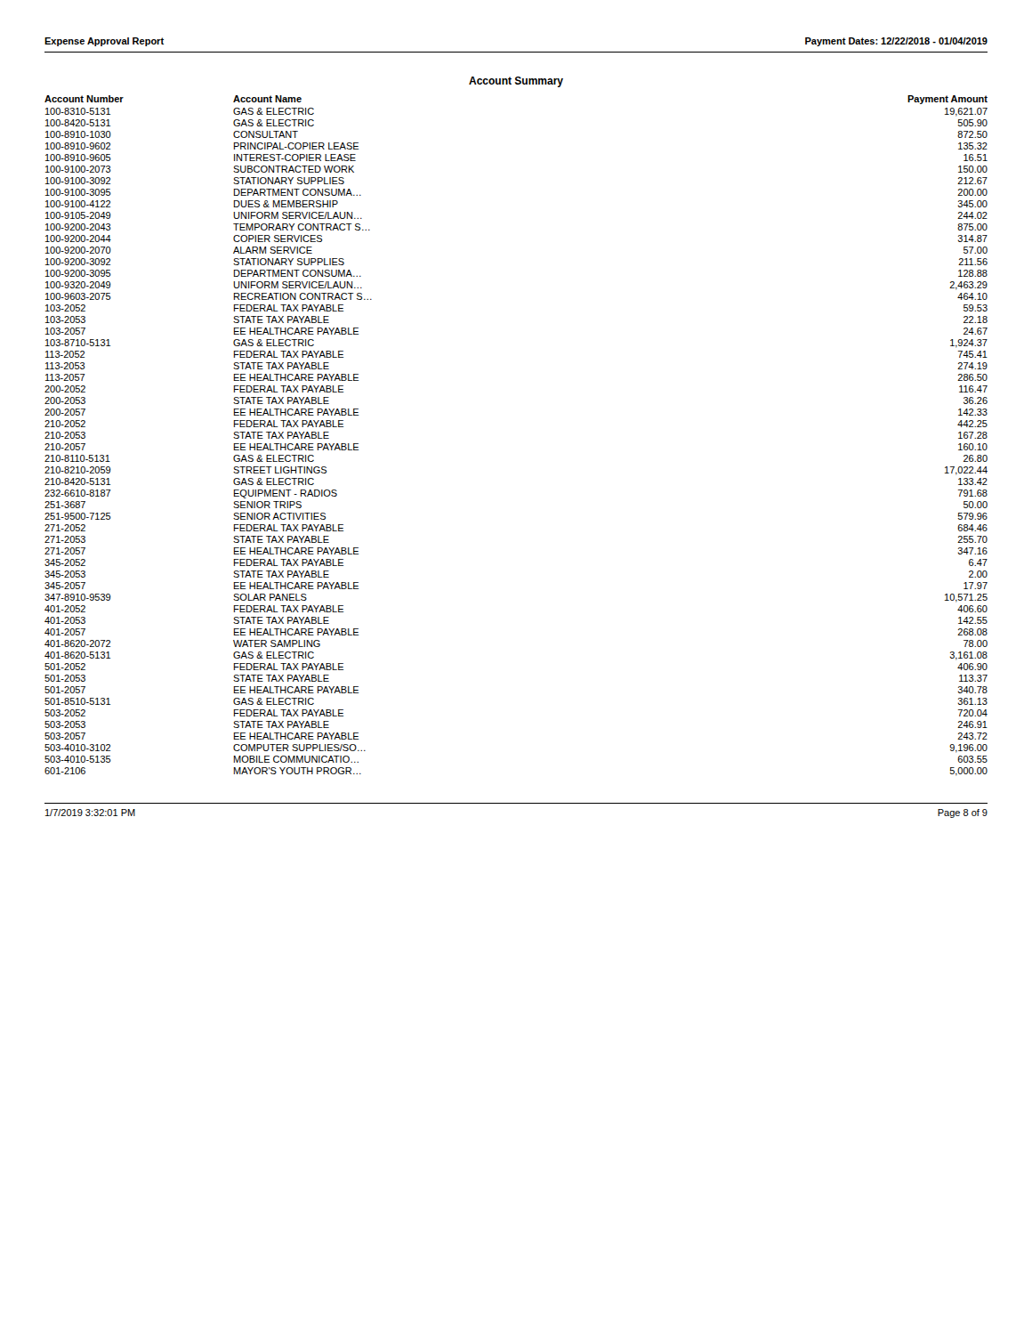Expense Approval Report Payment Dates: 12/22/2018 - 01/04/2019
Account Summary
| Account Number | Account Name | Payment Amount |
| --- | --- | --- |
| 100-8310-5131 | GAS & ELECTRIC | 19,621.07 |
| 100-8420-5131 | GAS & ELECTRIC | 505.90 |
| 100-8910-1030 | CONSULTANT | 872.50 |
| 100-8910-9602 | PRINCIPAL-COPIER LEASE | 135.32 |
| 100-8910-9605 | INTEREST-COPIER LEASE | 16.51 |
| 100-9100-2073 | SUBCONTRACTED WORK | 150.00 |
| 100-9100-3092 | STATIONARY SUPPLIES | 212.67 |
| 100-9100-3095 | DEPARTMENT CONSUMA… | 200.00 |
| 100-9100-4122 | DUES & MEMBERSHIP | 345.00 |
| 100-9105-2049 | UNIFORM SERVICE/LAUN… | 244.02 |
| 100-9200-2043 | TEMPORARY CONTRACT S… | 875.00 |
| 100-9200-2044 | COPIER SERVICES | 314.87 |
| 100-9200-2070 | ALARM SERVICE | 57.00 |
| 100-9200-3092 | STATIONARY SUPPLIES | 211.56 |
| 100-9200-3095 | DEPARTMENT CONSUMA… | 128.88 |
| 100-9320-2049 | UNIFORM SERVICE/LAUN… | 2,463.29 |
| 100-9603-2075 | RECREATION CONTRACT S… | 464.10 |
| 103-2052 | FEDERAL TAX PAYABLE | 59.53 |
| 103-2053 | STATE TAX PAYABLE | 22.18 |
| 103-2057 | EE HEALTHCARE PAYABLE | 24.67 |
| 103-8710-5131 | GAS & ELECTRIC | 1,924.37 |
| 113-2052 | FEDERAL TAX PAYABLE | 745.41 |
| 113-2053 | STATE TAX PAYABLE | 274.19 |
| 113-2057 | EE HEALTHCARE PAYABLE | 286.50 |
| 200-2052 | FEDERAL TAX PAYABLE | 116.47 |
| 200-2053 | STATE TAX PAYABLE | 36.26 |
| 200-2057 | EE HEALTHCARE PAYABLE | 142.33 |
| 210-2052 | FEDERAL TAX PAYABLE | 442.25 |
| 210-2053 | STATE TAX PAYABLE | 167.28 |
| 210-2057 | EE HEALTHCARE PAYABLE | 160.10 |
| 210-8110-5131 | GAS & ELECTRIC | 26.80 |
| 210-8210-2059 | STREET LIGHTINGS | 17,022.44 |
| 210-8420-5131 | GAS & ELECTRIC | 133.42 |
| 232-6610-8187 | EQUIPMENT - RADIOS | 791.68 |
| 251-3687 | SENIOR TRIPS | 50.00 |
| 251-9500-7125 | SENIOR ACTIVITIES | 579.96 |
| 271-2052 | FEDERAL TAX PAYABLE | 684.46 |
| 271-2053 | STATE TAX PAYABLE | 255.70 |
| 271-2057 | EE HEALTHCARE PAYABLE | 347.16 |
| 345-2052 | FEDERAL TAX PAYABLE | 6.47 |
| 345-2053 | STATE TAX PAYABLE | 2.00 |
| 345-2057 | EE HEALTHCARE PAYABLE | 17.97 |
| 347-8910-9539 | SOLAR PANELS | 10,571.25 |
| 401-2052 | FEDERAL TAX PAYABLE | 406.60 |
| 401-2053 | STATE TAX PAYABLE | 142.55 |
| 401-2057 | EE HEALTHCARE PAYABLE | 268.08 |
| 401-8620-2072 | WATER SAMPLING | 78.00 |
| 401-8620-5131 | GAS & ELECTRIC | 3,161.08 |
| 501-2052 | FEDERAL TAX PAYABLE | 406.90 |
| 501-2053 | STATE TAX PAYABLE | 113.37 |
| 501-2057 | EE HEALTHCARE PAYABLE | 340.78 |
| 501-8510-5131 | GAS & ELECTRIC | 361.13 |
| 503-2052 | FEDERAL TAX PAYABLE | 720.04 |
| 503-2053 | STATE TAX PAYABLE | 246.91 |
| 503-2057 | EE HEALTHCARE PAYABLE | 243.72 |
| 503-4010-3102 | COMPUTER SUPPLIES/SO… | 9,196.00 |
| 503-4010-5135 | MOBILE COMMUNICATIO… | 603.55 |
| 601-2106 | MAYOR'S YOUTH PROGR… | 5,000.00 |
1/7/2019 3:32:01 PM Page 8 of 9